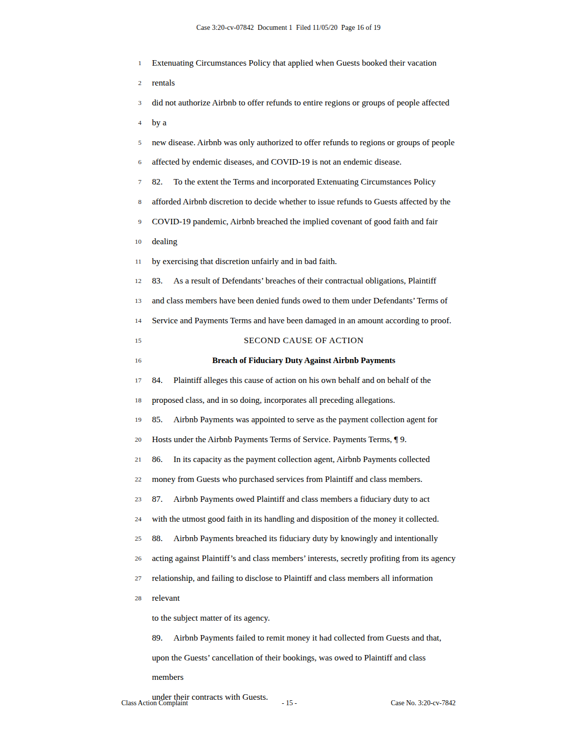Case 3:20-cv-07842 Document 1 Filed 11/05/20 Page 16 of 19
1
2
3
4
5
6
7
8
9
10
11
12
13
14
15
16
17
18
19
20
21
22
23
24
25
26
27
28
Extenuating Circumstances Policy that applied when Guests booked their vacation rentals
did not authorize Airbnb to offer refunds to entire regions or groups of people affected by a
new disease. Airbnb was only authorized to offer refunds to regions or groups of people
affected by endemic diseases, and COVID-19 is not an endemic disease.
82. To the extent the Terms and incorporated Extenuating Circumstances Policy
afforded Airbnb discretion to decide whether to issue refunds to Guests affected by the
COVID-19 pandemic, Airbnb breached the implied covenant of good faith and fair dealing
by exercising that discretion unfairly and in bad faith.
83. As a result of Defendants’ breaches of their contractual obligations, Plaintiff
and class members have been denied funds owed to them under Defendants’ Terms of
Service and Payments Terms and have been damaged in an amount according to proof.
SECOND CAUSE OF ACTION
Breach of Fiduciary Duty Against Airbnb Payments
84. Plaintiff alleges this cause of action on his own behalf and on behalf of the
proposed class, and in so doing, incorporates all preceding allegations.
85. Airbnb Payments was appointed to serve as the payment collection agent for
Hosts under the Airbnb Payments Terms of Service. Payments Terms, ¶ 9.
86. In its capacity as the payment collection agent, Airbnb Payments collected
money from Guests who purchased services from Plaintiff and class members.
87. Airbnb Payments owed Plaintiff and class members a fiduciary duty to act
with the utmost good faith in its handling and disposition of the money it collected.
88. Airbnb Payments breached its fiduciary duty by knowingly and intentionally
acting against Plaintiff’s and class members’ interests, secretly profiting from its agency
relationship, and failing to disclose to Plaintiff and class members all information relevant
to the subject matter of its agency.
89. Airbnb Payments failed to remit money it had collected from Guests and that,
upon the Guests’ cancellation of their bookings, was owed to Plaintiff and class members
under their contracts with Guests.
Class Action Complaint - 15 - Case No. 3:20-cv-7842